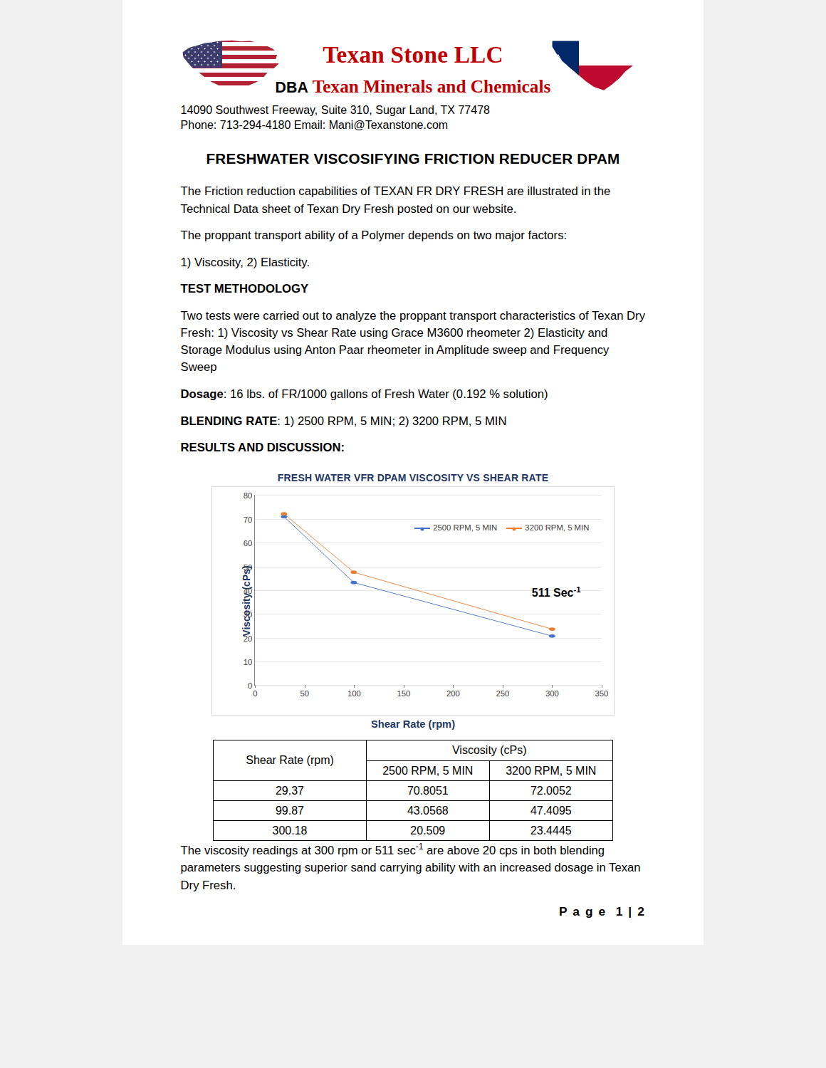Texan Stone LLC
DBA Texan Minerals and Chemicals
14090 Southwest Freeway, Suite 310, Sugar Land, TX 77478
Phone: 713-294-4180 Email: Mani@Texanstone.com
FRESHWATER VISCOSIFYING FRICTION REDUCER DPAM
The Friction reduction capabilities of TEXAN FR DRY FRESH are illustrated in the Technical Data sheet of Texan Dry Fresh posted on our website.
The proppant transport ability of a Polymer depends on two major factors:
1) Viscosity, 2) Elasticity.
TEST METHODOLOGY
Two tests were carried out to analyze the proppant transport characteristics of Texan Dry Fresh: 1) Viscosity vs Shear Rate using Grace M3600 rheometer 2) Elasticity and Storage Modulus using Anton Paar rheometer in Amplitude sweep and Frequency Sweep
Dosage: 16 lbs. of FR/1000 gallons of Fresh Water (0.192 % solution)
BLENDING RATE: 1) 2500 RPM, 5 MIN; 2) 3200 RPM, 5 MIN
RESULTS AND DISCUSSION:
FRESH WATER VFR DPAM VISCOSITY VS SHEAR RATE
Viscosity (cPs)
80
70
60
50
40
30
20
10
0
0
50
100
150
200
250
300
350
2500 RPM, 5 MIN 3200 RPM, 5 MIN
511 Sec-1
Shear Rate (rpm)
| Shear Rate (rpm) | Viscosity (cPs) |
| --- | --- |
| 2500 RPM, 5 MIN | 3200 RPM, 5 MIN |
| 29.37 | 70.8051 | 72.0052 |
| 99.87 | 43.0568 | 47.4095 |
| 300.18 | 20.509 | 23.4445 |
The viscosity readings at 300 rpm or 511 sec-1 are above 20 cps in both blending parameters suggesting superior sand carrying ability with an increased dosage in Texan Dry Fresh.
P a g e 1 | 2